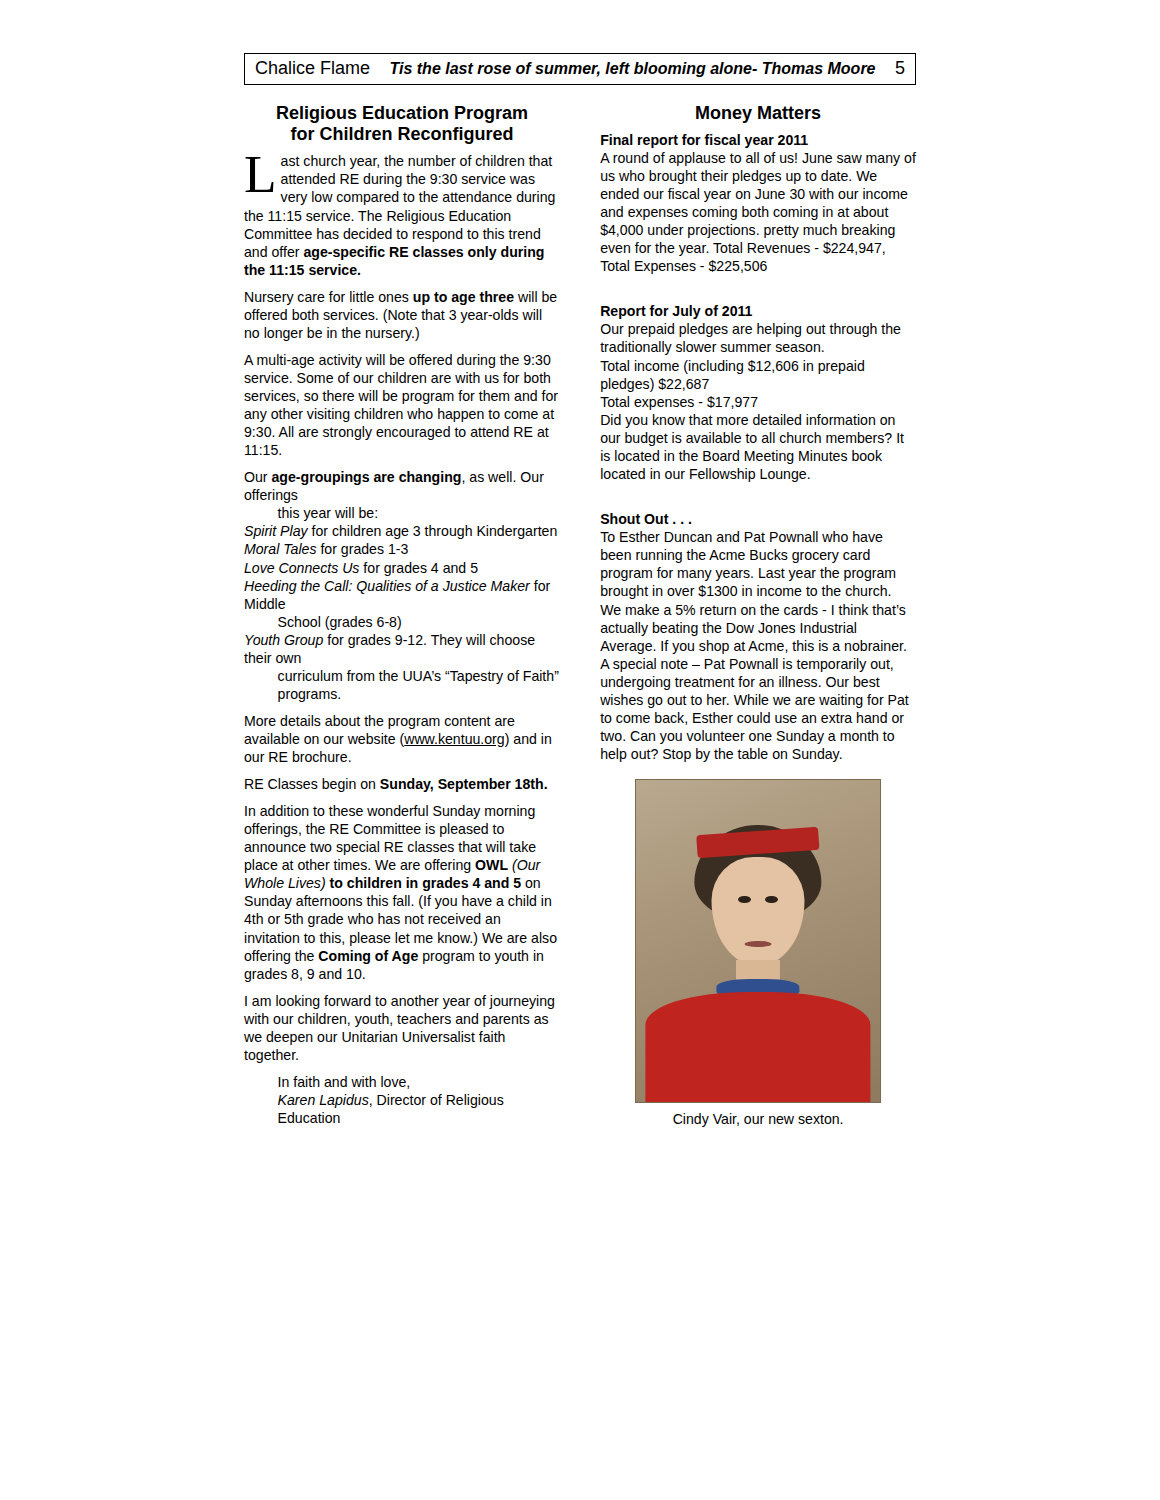Chalice Flame Tis the last rose of summer, left blooming alone- Thomas Moore 5
Religious Education Programfor Children Reconfigured
Last church year, the number of children that attended RE during the 9:30 service was very low compared to the attendance during the 11:15 service. The Religious Education Committee has decided to respond to this trend and offer age-specific RE classes only during the 11:15 service.
Nursery care for little ones up to age three will be offered both services. (Note that 3 year-olds will no longer be in the nursery.)
A multi-age activity will be offered during the 9:30 service. Some of our children are with us for both services, so there will be program for them and for any other visiting children who happen to come at 9:30. All are strongly encouraged to attend RE at 11:15.
Our age-groupings are changing, as well. Our offerings
this year will be:
Spirit Play for children age 3 through Kindergarten
Moral Tales for grades 1-3
Love Connects Us for grades 4 and 5
Heeding the Call: Qualities of a Justice Maker for MiddleSchool (grades 6-8)
Youth Group for grades 9-12. They will choose their owncurriculum from the UUA’s “Tapestry of Faith” programs.
More details about the program content are available on our website (www.kentuu.org) and in our RE brochure.
RE Classes begin on Sunday, September 18th.
In addition to these wonderful Sunday morning offerings, the RE Committee is pleased to announce two special RE classes that will take place at other times. We are offering OWL (Our Whole Lives) to children in grades 4 and 5 on Sunday afternoons this fall. (If you have a child in 4th or 5th grade who has not received an invitation to this, please let me know.) We are also offering the Coming of Age program to youth in grades 8, 9 and 10.
I am looking forward to another year of journeying with our children, youth, teachers and parents as we deepen our Unitarian Universalist faith together.
In faith and with love,
Karen Lapidus, Director of Religious Education
Money Matters
Final report for fiscal year 2011
A round of applause to all of us! June saw many of us who brought their pledges up to date. We ended our fiscal year on June 30 with our income and expenses coming both coming in at about $4,000 under projections. pretty much breaking even for the year. Total Revenues - $224,947, Total Expenses - $225,506
Report for July of 2011
Our prepaid pledges are helping out through the traditionally slower summer season.
Total income (including $12,606 in prepaid pledges) $22,687
Total expenses - $17,977
Did you know that more detailed information on our budget is available to all church members? It is located in the Board Meeting Minutes book located in our Fellowship Lounge.
Shout Out . . .
To Esther Duncan and Pat Pownall who have been running the Acme Bucks grocery card program for many years. Last year the program brought in over $1300 in income to the church. We make a 5% return on the cards - I think that’s actually beating the Dow Jones Industrial Average. If you shop at Acme, this is a nobrainer.
A special note – Pat Pownall is temporarily out, undergoing treatment for an illness. Our best wishes go out to her. While we are waiting for Pat to come back, Esther could use an extra hand or two. Can you volunteer one Sunday a month to help out? Stop by the table on Sunday.
Cindy Vair, our new sexton.